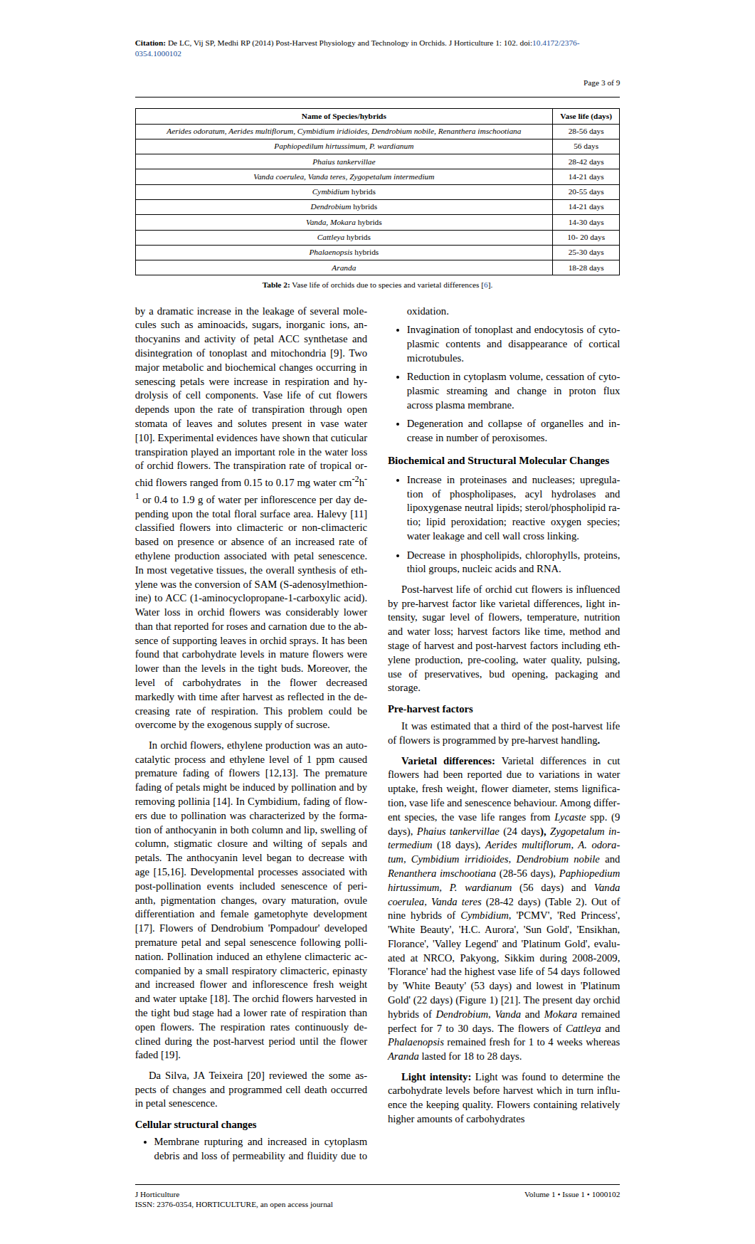Citation: De LC, Vij SP, Medhi RP (2014) Post-Harvest Physiology and Technology in Orchids. J Horticulture 1: 102. doi:10.4172/2376-0354.1000102
Page 3 of 9
| Name of Species/hybrids | Vase life (days) |
| --- | --- |
| Aerides odoratum, Aerides multiflorum, Cymbidium iridioides, Dendrobium nobile, Renanthera imschootiana | 28-56 days |
| Paphiopedilum hirtussimum, P. wardianum | 56 days |
| Phaius tankervillae | 28-42 days |
| Vanda coerulea, Vanda teres, Zygopetalum intermedium | 14-21 days |
| Cymbidium hybrids | 20-55 days |
| Dendrobium hybrids | 14-21 days |
| Vanda, Mokara hybrids | 14-30 days |
| Cattleya hybrids | 10- 20 days |
| Phalaenopsis hybrids | 25-30 days |
| Aranda | 18-28 days |
Table 2: Vase life of orchids due to species and varietal differences [6].
by a dramatic increase in the leakage of several molecules such as aminoacids, sugars, inorganic ions, anthocyanins and activity of petal ACC synthetase and disintegration of tonoplast and mitochondria [9]. Two major metabolic and biochemical changes occurring in senescing petals were increase in respiration and hydrolysis of cell components. Vase life of cut flowers depends upon the rate of transpiration through open stomata of leaves and solutes present in vase water [10]. Experimental evidences have shown that cuticular transpiration played an important role in the water loss of orchid flowers. The transpiration rate of tropical orchid flowers ranged from 0.15 to 0.17 mg water cm-2h-1 or 0.4 to 1.9 g of water per inflorescence per day depending upon the total floral surface area. Halevy [11] classified flowers into climacteric or non-climacteric based on presence or absence of an increased rate of ethylene production associated with petal senescence. In most vegetative tissues, the overall synthesis of ethylene was the conversion of SAM (S-adenosylmethionine) to ACC (1-aminocyclopropane-1-carboxylic acid). Water loss in orchid flowers was considerably lower than that reported for roses and carnation due to the absence of supporting leaves in orchid sprays. It has been found that carbohydrate levels in mature flowers were lower than the levels in the tight buds. Moreover, the level of carbohydrates in the flower decreased markedly with time after harvest as reflected in the decreasing rate of respiration. This problem could be overcome by the exogenous supply of sucrose.
In orchid flowers, ethylene production was an autocatalytic process and ethylene level of 1 ppm caused premature fading of flowers [12,13]. The premature fading of petals might be induced by pollination and by removing pollinia [14]. In Cymbidium, fading of flowers due to pollination was characterized by the formation of anthocyanin in both column and lip, swelling of column, stigmatic closure and wilting of sepals and petals. The anthocyanin level began to decrease with age [15,16]. Developmental processes associated with post-pollination events included senescence of perianth, pigmentation changes, ovary maturation, ovule differentiation and female gametophyte development [17]. Flowers of Dendrobium 'Pompadour' developed premature petal and sepal senescence following pollination. Pollination induced an ethylene climacteric accompanied by a small respiratory climacteric, epinasty and increased flower and inflorescence fresh weight and water uptake [18]. The orchid flowers harvested in the tight bud stage had a lower rate of respiration than open flowers. The respiration rates continuously declined during the post-harvest period until the flower faded [19].
Da Silva, JA Teixeira [20] reviewed the some aspects of changes and programmed cell death occurred in petal senescence.
Cellular structural changes
Membrane rupturing and increased in cytoplasm debris and loss of permeability and fluidity due to oxidation.
Invagination of tonoplast and endocytosis of cytoplasmic contents and disappearance of cortical microtubules.
Reduction in cytoplasm volume, cessation of cytoplasmic streaming and change in proton flux across plasma membrane.
Degeneration and collapse of organelles and increase in number of peroxisomes.
Biochemical and Structural Molecular Changes
Increase in proteinases and nucleases; upregulation of phospholipases, acyl hydrolases and lipoxygenase neutral lipids; sterol/phospholipid ratio; lipid peroxidation; reactive oxygen species; water leakage and cell wall cross linking.
Decrease in phospholipids, chlorophylls, proteins, thiol groups, nucleic acids and RNA.
Post-harvest life of orchid cut flowers is influenced by pre-harvest factor like varietal differences, light intensity, sugar level of flowers, temperature, nutrition and water loss; harvest factors like time, method and stage of harvest and post-harvest factors including ethylene production, pre-cooling, water quality, pulsing, use of preservatives, bud opening, packaging and storage.
Pre-harvest factors
It was estimated that a third of the post-harvest life of flowers is programmed by pre-harvest handling.
Varietal differences: Varietal differences in cut flowers had been reported due to variations in water uptake, fresh weight, flower diameter, stems lignification, vase life and senescence behaviour. Among different species, the vase life ranges from Lycaste spp. (9 days), Phaius tankervillae (24 days), Zygopetalum intermedium (18 days), Aerides multiflorum, A. odoratum, Cymbidium irridioides, Dendrobium nobile and Renanthera imschootiana (28-56 days), Paphiopedium hirtussimum, P. wardianum (56 days) and Vanda coerulea, Vanda teres (28-42 days) (Table 2). Out of nine hybrids of Cymbidium, 'PCMV', 'Red Princess', 'White Beauty', 'H.C. Aurora', 'Sun Gold', 'Ensikhan, Florance', 'Valley Legend' and 'Platinum Gold', evaluated at NRCO, Pakyong, Sikkim during 2008-2009, 'Florance' had the highest vase life of 54 days followed by 'White Beauty' (53 days) and lowest in 'Platinum Gold' (22 days) (Figure 1) [21]. The present day orchid hybrids of Dendrobium, Vanda and Mokara remained perfect for 7 to 30 days. The flowers of Cattleya and Phalaenopsis remained fresh for 1 to 4 weeks whereas Aranda lasted for 18 to 28 days.
Light intensity: Light was found to determine the carbohydrate levels before harvest which in turn influence the keeping quality. Flowers containing relatively higher amounts of carbohydrates
J Horticulture
ISSN: 2376-0354, HORTICULTURE, an open access journal
Volume 1 • Issue 1 • 1000102